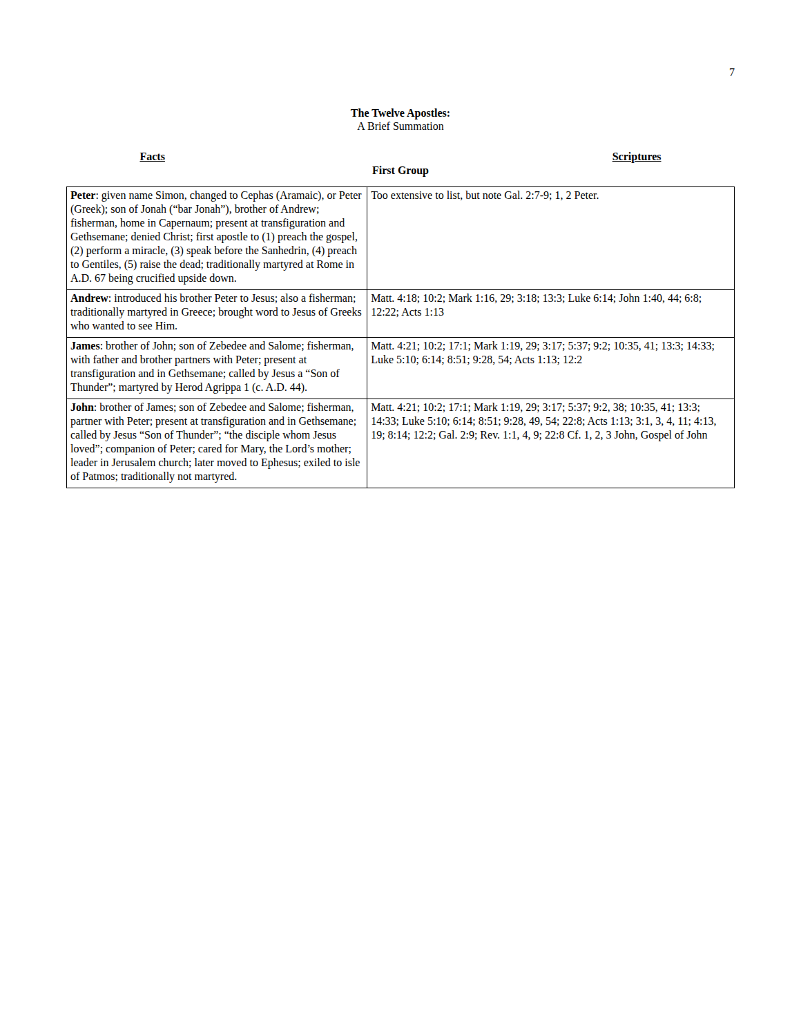7
The Twelve Apostles:
A Brief Summation
Facts Scriptures
First Group
| Peter : given name Simon, changed to Cephas (Aramaic), or Peter (Greek); son of Jonah (“bar Jonah”), brother of Andrew; fisherman, home in Capernaum; present at transfiguration and Gethsemane; denied Christ; first apostle to (1) preach the gospel, (2) perform a miracle, (3) speak before the Sanhedrin, (4) preach to Gentiles, (5) raise the dead; traditionally martyred at Rome in A.D. 67 being crucified upside down. | Too extensive to list, but note Gal. 2:7-9; 1, 2 Peter. |
| Andrew : introduced his brother Peter to Jesus; also a fisherman; traditionally martyred in Greece; brought word to Jesus of Greeks who wanted to see Him. | Matt. 4:18; 10:2; Mark 1:16, 29; 3:18; 13:3; Luke 6:14; John 1:40, 44; 6:8; 12:22; Acts 1:13 |
| James : brother of John; son of Zebedee and Salome; fisherman, with father and brother partners with Peter; present at transfiguration and in Gethsemane; called by Jesus a “Son of Thunder”; martyred by Herod Agrippa 1 (c. A.D. 44). | Matt. 4:21; 10:2; 17:1; Mark 1:19, 29; 3:17; 5:37; 9:2; 10:35, 41; 13:3; 14:33; Luke 5:10; 6:14; 8:51; 9:28, 54; Acts 1:13; 12:2 |
| John : brother of James; son of Zebedee and Salome; fisherman, partner with Peter; present at transfiguration and in Gethsemane; called by Jesus “Son of Thunder”; “the disciple whom Jesus loved”; companion of Peter; cared for Mary, the Lord’s mother; leader in Jerusalem church; later moved to Ephesus; exiled to isle of Patmos; traditionally not martyred. | Matt. 4:21; 10:2; 17:1; Mark 1:19, 29; 3:17; 5:37; 9:2, 38; 10:35, 41; 13:3; 14:33; Luke 5:10; 6:14; 8:51; 9:28, 49, 54; 22:8; Acts 1:13; 3:1, 3, 4, 11; 4:13, 19; 8:14; 12:2; Gal. 2:9; Rev. 1:1, 4, 9; 22:8 Cf. 1, 2, 3 John, Gospel of John |